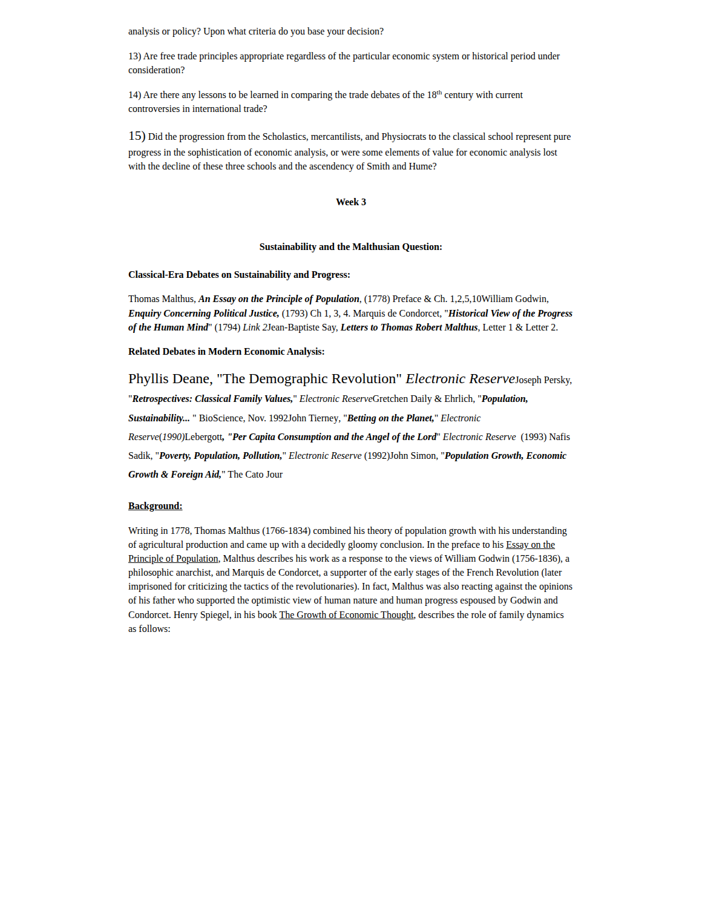analysis or policy? Upon what criteria do you base your decision?
13) Are free trade principles appropriate regardless of the particular economic system or historical period under consideration?
14) Are there any lessons to be learned in comparing the trade debates of the 18th century with current controversies in international trade?
15) Did the progression from the Scholastics, mercantilists, and Physiocrats to the classical school represent pure progress in the sophistication of economic analysis, or were some elements of value for economic analysis lost with the decline of these three schools and the ascendency of Smith and Hume?
Week 3
Sustainability and the Malthusian Question:
Classical-Era Debates on Sustainability and Progress:
Thomas Malthus, An Essay on the Principle of Population, (1778) Preface & Ch. 1,2,5,10William Godwin, Enquiry Concerning Political Justice, (1793) Ch 1, 3, 4. Marquis de Condorcet, "Historical View of the Progress of the Human Mind" (1794) Link 2 Jean-Baptiste Say, Letters to Thomas Robert Malthus, Letter 1 & Letter 2.
Related Debates in Modern Economic Analysis:
Phyllis Deane, "The Demographic Revolution" Electronic Reserve Joseph Persky, "Retrospectives: Classical Family Values," Electronic Reserve Gretchen Daily & Ehrlich, "Population, Sustainability... " BioScience, Nov. 1992John Tierney, "Betting on the Planet," Electronic Reserve(1990) Lebergott, "Per Capita Consumption and the Angel of the Lord" Electronic Reserve (1993) Nafis Sadik, "Poverty, Population, Pollution," Electronic Reserve (1992)John Simon, "Population Growth, Economic Growth & Foreign Aid," The Cato Jour
Background:
Writing in 1778, Thomas Malthus (1766-1834) combined his theory of population growth with his understanding of agricultural production and came up with a decidedly gloomy conclusion. In the preface to his Essay on the Principle of Population, Malthus describes his work as a response to the views of William Godwin (1756-1836), a philosophic anarchist, and Marquis de Condorcet, a supporter of the early stages of the French Revolution (later imprisoned for criticizing the tactics of the revolutionaries). In fact, Malthus was also reacting against the opinions of his father who supported the optimistic view of human nature and human progress espoused by Godwin and Condorcet. Henry Spiegel, in his book The Growth of Economic Thought, describes the role of family dynamics as follows: